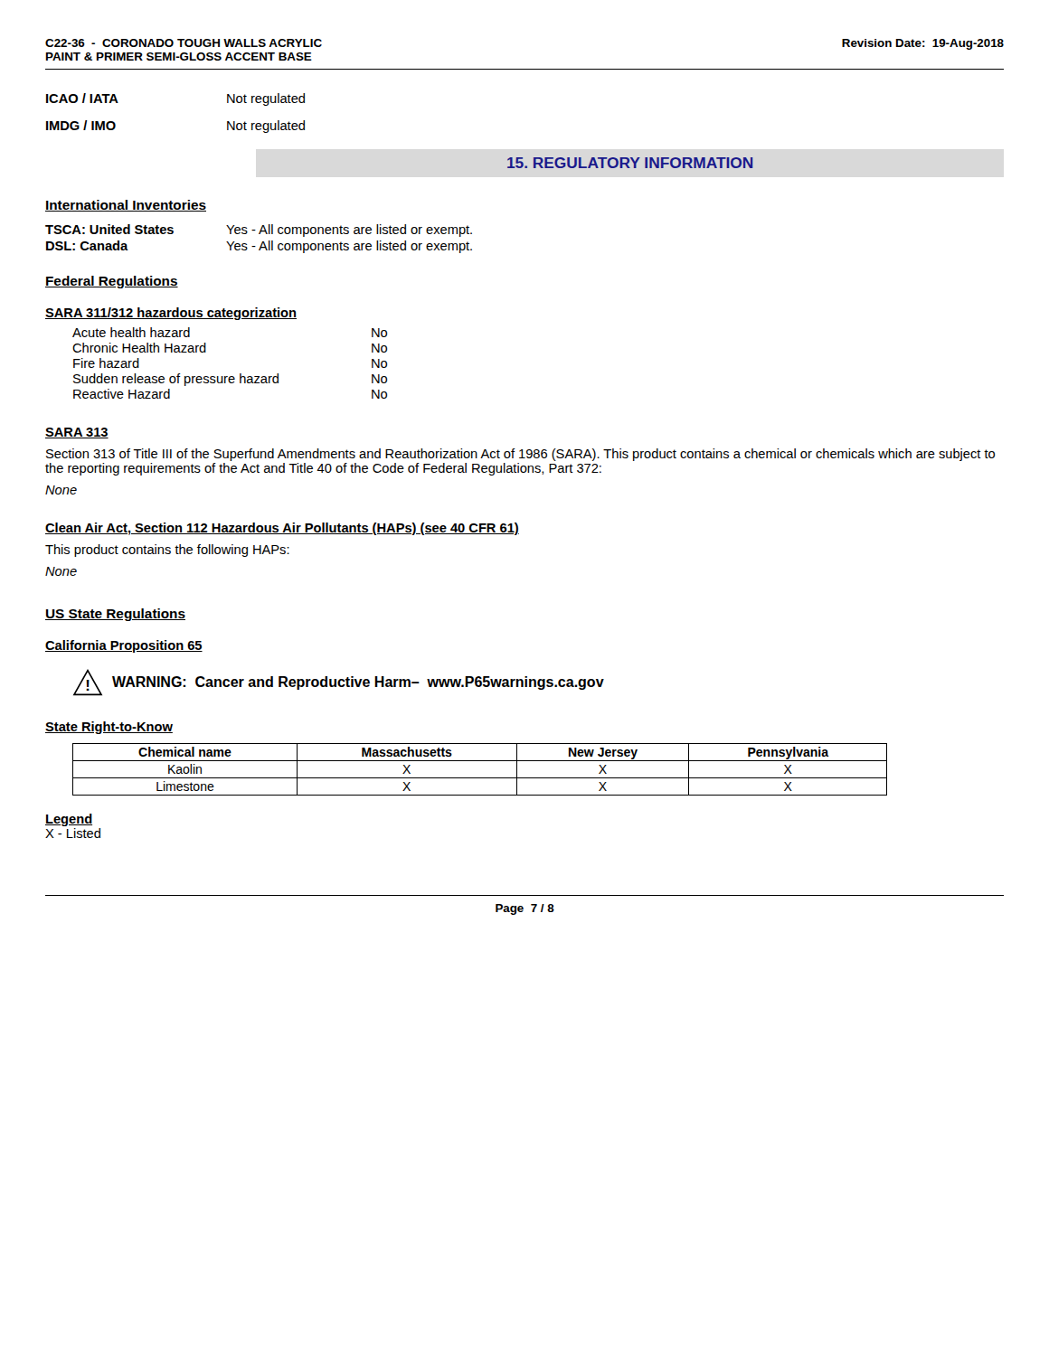C22-36 - CORONADO TOUGH WALLS ACRYLIC
PAINT & PRIMER SEMI-GLOSS ACCENT BASE
Revision Date: 19-Aug-2018
ICAO / IATA
Not regulated
IMDG / IMO
Not regulated
15. REGULATORY INFORMATION
International Inventories
TSCA: United States
Yes - All components are listed or exempt.
DSL: Canada
Yes - All components are listed or exempt.
Federal Regulations
SARA 311/312 hazardous categorization
Acute health hazard
No
Chronic Health Hazard
No
Fire hazard
No
Sudden release of pressure hazard
No
Reactive Hazard
No
SARA 313
Section 313 of Title III of the Superfund Amendments and Reauthorization Act of 1986 (SARA). This product contains a chemical or chemicals which are subject to the reporting requirements of the Act and Title 40 of the Code of Federal Regulations, Part 372:
None
Clean Air Act, Section 112 Hazardous Air Pollutants (HAPs) (see 40 CFR 61)
This product contains the following HAPs:
None
US State Regulations
California Proposition 65
!
WARNING: Cancer and Reproductive Harm– www.P65warnings.ca.gov
State Right-to-Know
| Chemical name | Massachusetts | New Jersey | Pennsylvania |
| --- | --- | --- | --- |
| Kaolin | X | X | X |
| Limestone | X | X | X |
Legend
X - Listed
Page 7 / 8